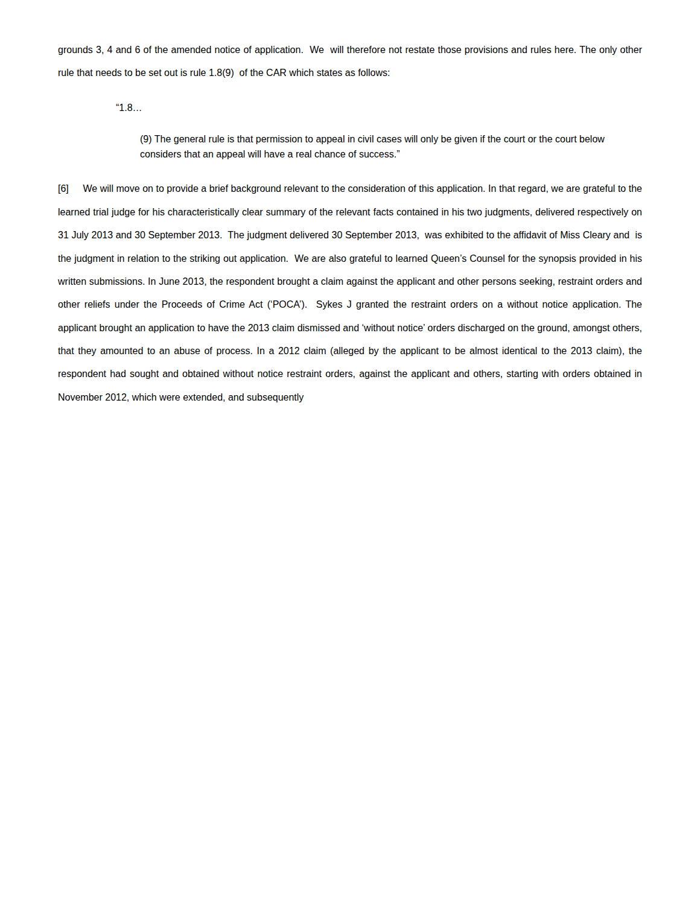grounds 3, 4 and 6 of the amended notice of application. We will therefore not restate those provisions and rules here. The only other rule that needs to be set out is rule 1.8(9) of the CAR which states as follows:
“1.8…
(9) The general rule is that permission to appeal in civil cases will only be given if the court or the court below considers that an appeal will have a real chance of success.”
[6] We will move on to provide a brief background relevant to the consideration of this application. In that regard, we are grateful to the learned trial judge for his characteristically clear summary of the relevant facts contained in his two judgments, delivered respectively on 31 July 2013 and 30 September 2013. The judgment delivered 30 September 2013, was exhibited to the affidavit of Miss Cleary and is the judgment in relation to the striking out application. We are also grateful to learned Queen’s Counsel for the synopsis provided in his written submissions. In June 2013, the respondent brought a claim against the applicant and other persons seeking, restraint orders and other reliefs under the Proceeds of Crime Act (‘POCA’). Sykes J granted the restraint orders on a without notice application. The applicant brought an application to have the 2013 claim dismissed and ‘without notice’ orders discharged on the ground, amongst others, that they amounted to an abuse of process. In a 2012 claim (alleged by the applicant to be almost identical to the 2013 claim), the respondent had sought and obtained without notice restraint orders, against the applicant and others, starting with orders obtained in November 2012, which were extended, and subsequently